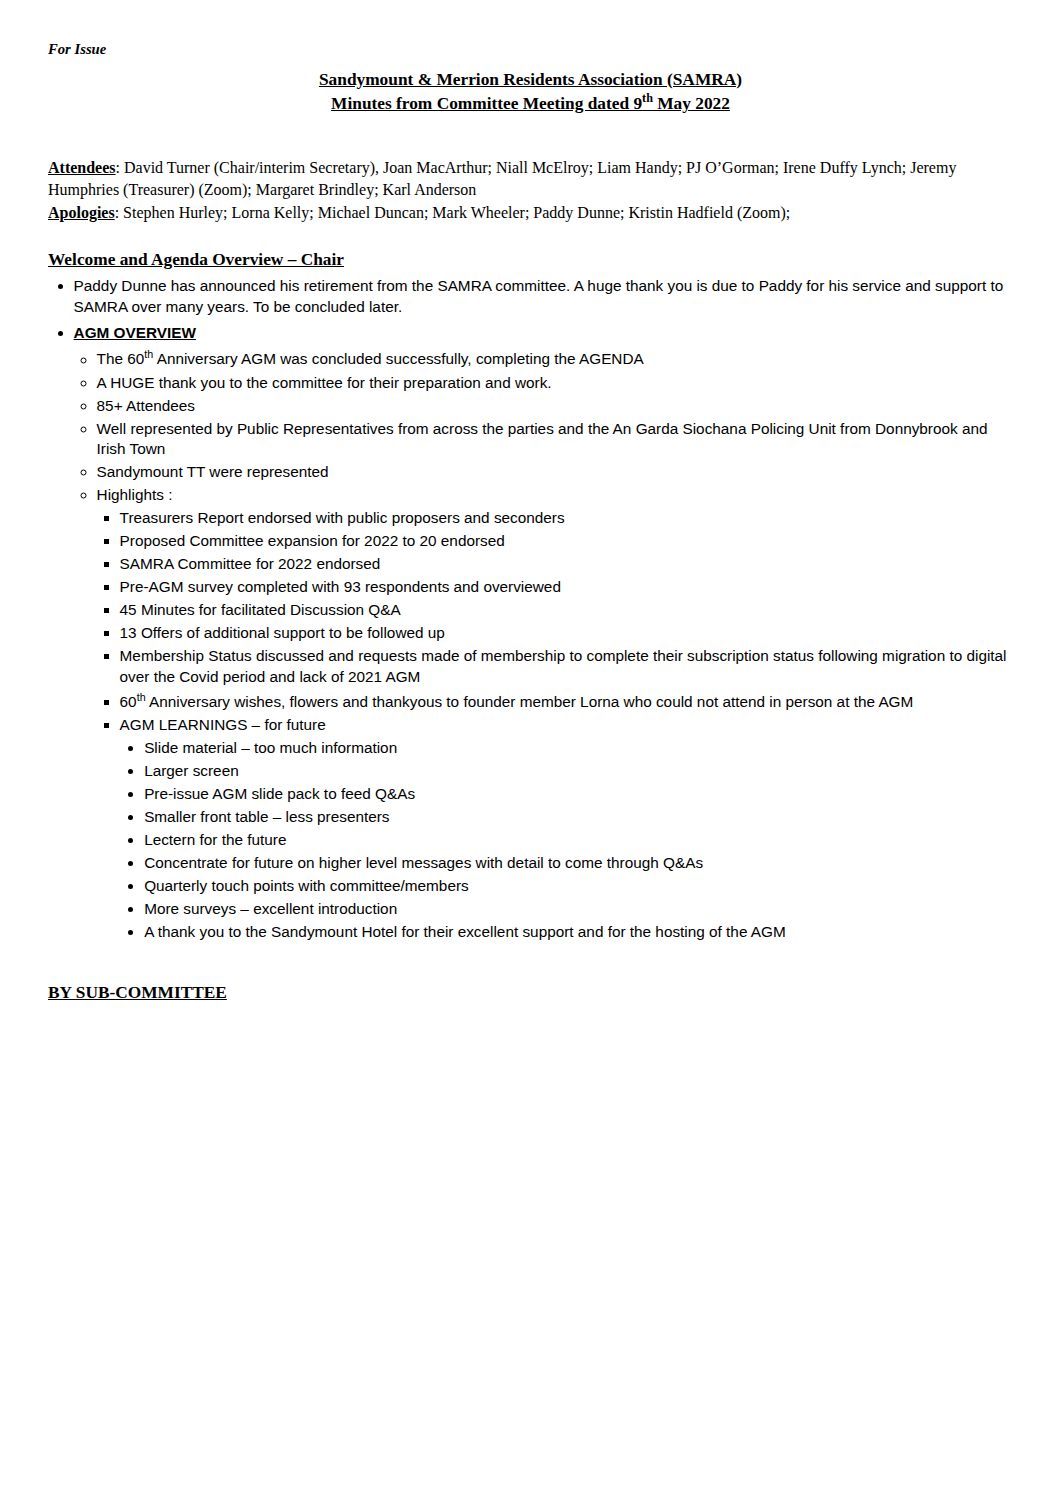For Issue
Sandymount & Merrion Residents Association (SAMRA) Minutes from Committee Meeting dated 9th May 2022
Attendees: David Turner (Chair/interim Secretary), Joan MacArthur; Niall McElroy; Liam Handy; PJ O’Gorman; Irene Duffy Lynch; Jeremy Humphries (Treasurer) (Zoom); Margaret Brindley; Karl Anderson
Apologies: Stephen Hurley; Lorna Kelly; Michael Duncan; Mark Wheeler; Paddy Dunne; Kristin Hadfield (Zoom);
Welcome and Agenda Overview – Chair
Paddy Dunne has announced his retirement from the SAMRA committee. A huge thank you is due to Paddy for his service and support to SAMRA over many years. To be concluded later.
AGM OVERVIEW
The 60th Anniversary AGM was concluded successfully, completing the AGENDA
A HUGE thank you to the committee for their preparation and work.
85+ Attendees
Well represented by Public Representatives from across the parties and the An Garda Siochana Policing Unit from Donnybrook and Irish Town
Sandymount TT were represented
Highlights :
Treasurers Report endorsed with public proposers and seconders
Proposed Committee expansion for 2022 to 20 endorsed
SAMRA Committee for 2022 endorsed
Pre-AGM survey completed with 93 respondents and overviewed
45 Minutes for facilitated Discussion Q&A
13 Offers of additional support to be followed up
Membership Status discussed and requests made of membership to complete their subscription status following migration to digital over the Covid period and lack of 2021 AGM
60th Anniversary wishes, flowers and thankyous to founder member Lorna who could not attend in person at the AGM
AGM LEARNINGS – for future
Slide material – too much information
Larger screen
Pre-issue AGM slide pack to feed Q&As
Smaller front table – less presenters
Lectern for the future
Concentrate for future on higher level messages with detail to come through Q&As
Quarterly touch points with committee/members
More surveys – excellent introduction
A thank you to the Sandymount Hotel for their excellent support and for the hosting of the AGM
BY SUB-COMMITTEE